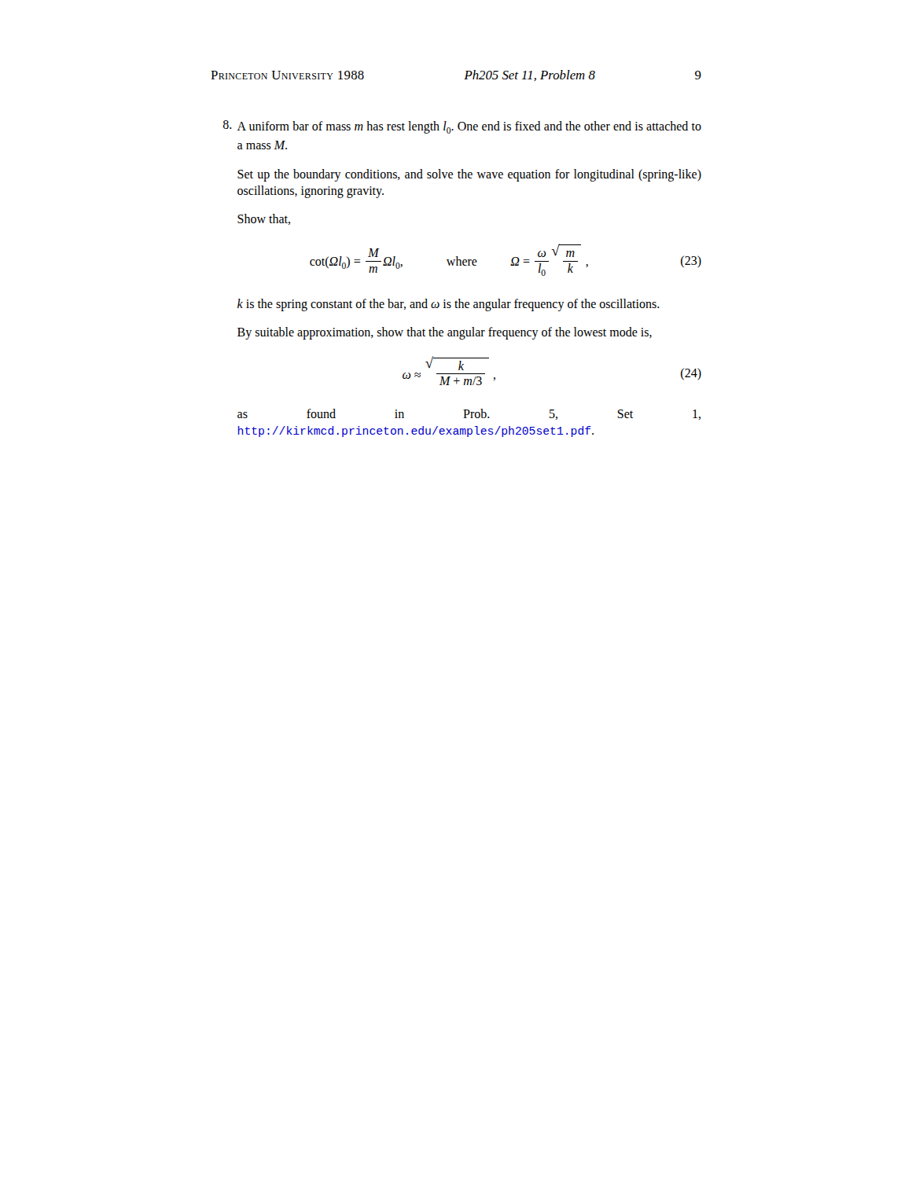Princeton University 1988 Ph205 Set 11, Problem 8 9
8.
A uniform bar of mass m has rest length l0. One end is fixed and the other end is attached to a mass M.
Set up the boundary conditions, and solve the wave equation for longitudinal (spring-like) oscillations, ignoring gravity.
Show that,
cot(Ωl0) = Mm Ωl0, where Ω = ωl0 mk ,
(23)
k is the spring constant of the bar, and ω is the angular frequency of the oscillations.
By suitable approximation, show that the angular frequency of the lowest mode is,
ω ≈ kM + m/3 ,
(24)
as found in Prob. 5, Set 1, http://kirkmcd.princeton.edu/examples/ph205set1.pdf.